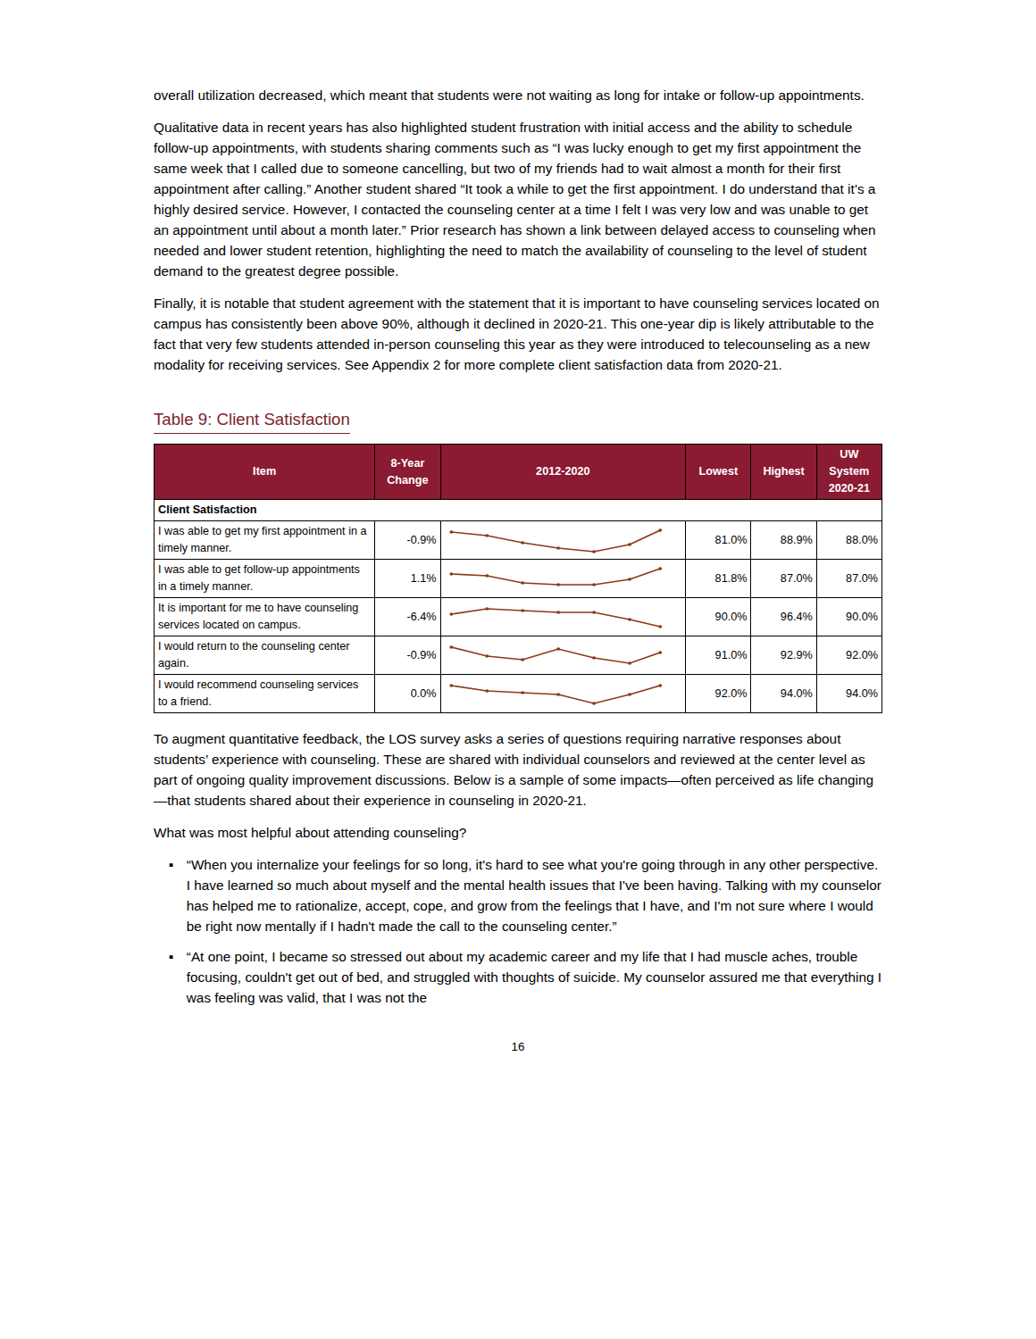overall utilization decreased, which meant that students were not waiting as long for intake or follow-up appointments.
Qualitative data in recent years has also highlighted student frustration with initial access and the ability to schedule follow-up appointments, with students sharing comments such as “I was lucky enough to get my first appointment the same week that I called due to someone cancelling, but two of my friends had to wait almost a month for their first appointment after calling.” Another student shared “It took a while to get the first appointment. I do understand that it’s a highly desired service. However, I contacted the counseling center at a time I felt I was very low and was unable to get an appointment until about a month later.” Prior research has shown a link between delayed access to counseling when needed and lower student retention, highlighting the need to match the availability of counseling to the level of student demand to the greatest degree possible.
Finally, it is notable that student agreement with the statement that it is important to have counseling services located on campus has consistently been above 90%, although it declined in 2020-21. This one-year dip is likely attributable to the fact that very few students attended in-person counseling this year as they were introduced to telecounseling as a new modality for receiving services. See Appendix 2 for more complete client satisfaction data from 2020-21.
Table 9: Client Satisfaction
| Item | 8-Year Change | 2012-2020 | Lowest | Highest | UW System 2020-21 |
| --- | --- | --- | --- | --- | --- |
| Client Satisfaction |
| I was able to get my first appointment in a timely manner. | -0.9% | | 81.0% | 88.9% | 88.0% |
| I was able to get follow-up appointments in a timely manner. | 1.1% | | 81.8% | 87.0% | 87.0% |
| It is important for me to have counseling services located on campus. | -6.4% | | 90.0% | 96.4% | 90.0% |
| I would return to the counseling center again. | -0.9% | | 91.0% | 92.9% | 92.0% |
| I would recommend counseling services to a friend. | 0.0% | | 92.0% | 94.0% | 94.0% |
To augment quantitative feedback, the LOS survey asks a series of questions requiring narrative responses about students’ experience with counseling. These are shared with individual counselors and reviewed at the center level as part of ongoing quality improvement discussions. Below is a sample of some impacts—often perceived as life changing—that students shared about their experience in counseling in 2020-21.
What was most helpful about attending counseling?
“When you internalize your feelings for so long, it's hard to see what you're going through in any other perspective. I have learned so much about myself and the mental health issues that I've been having. Talking with my counselor has helped me to rationalize, accept, cope, and grow from the feelings that I have, and I'm not sure where I would be right now mentally if I hadn't made the call to the counseling center.”
“At one point, I became so stressed out about my academic career and my life that I had muscle aches, trouble focusing, couldn't get out of bed, and struggled with thoughts of suicide. My counselor assured me that everything I was feeling was valid, that I was not the
16